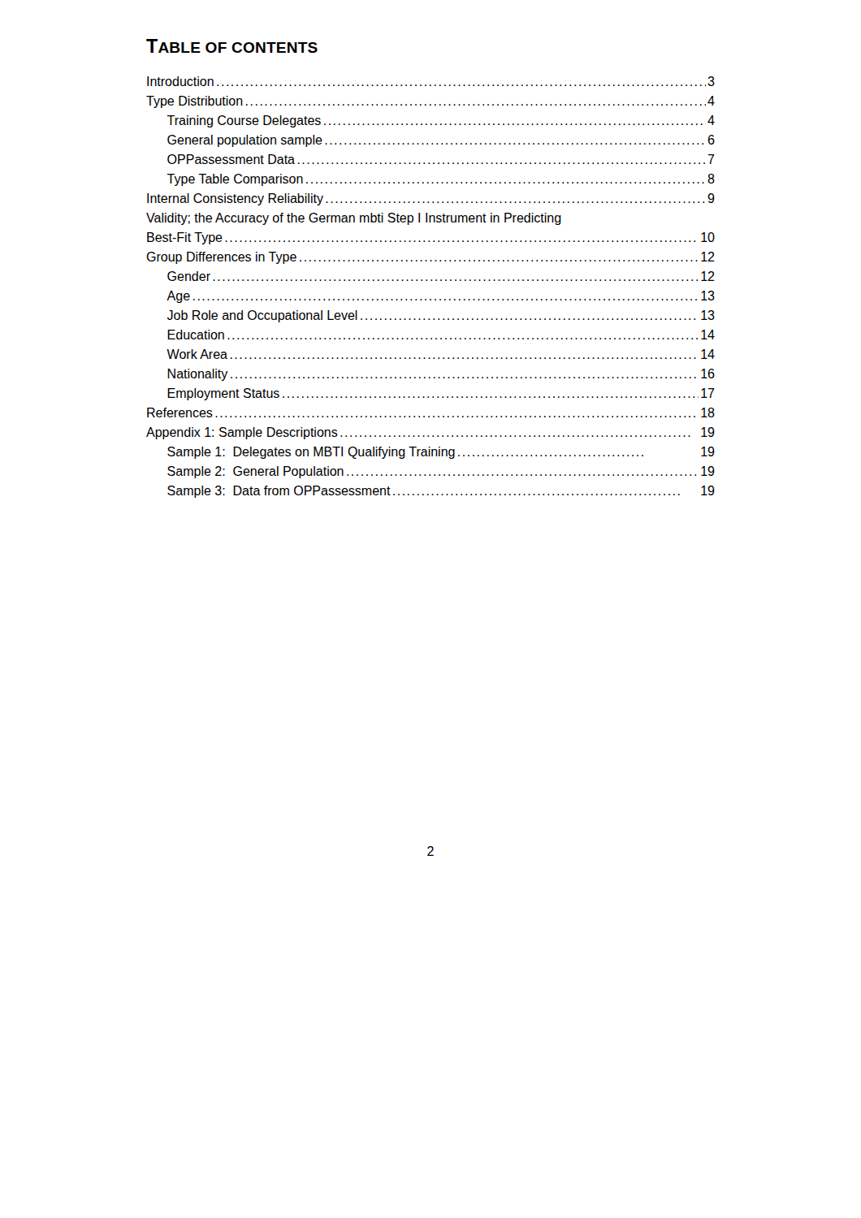TABLE OF CONTENTS
Introduction .................................................................................................................. 3
Type Distribution ..................................................................................................... 4
Training Course Delegates ................................................................................... 4
General population sample ................................................................................... 6
OPPassessment Data .......................................................................................... 7
Type Table Comparison ....................................................................................... 8
Internal Consistency Reliability ................................................................................ 9
Validity; the Accuracy of the German mbti Step I Instrument in Predicting Best-Fit Type .......................................................................................................... 10
Group Differences in Type ....................................................................................... 12
Gender ................................................................................................................. 12
Age ..................................................................................................................... 13
Job Role and Occupational Level ....................................................................... 13
Education ............................................................................................................. 14
Work Area ............................................................................................................ 14
Nationality ............................................................................................................ 16
Employment Status .............................................................................................. 17
References .................................................................................................................. 18
Appendix 1: Sample Descriptions ......................................................................... 19
Sample 1: Delegates on MBTI Qualifying Training ....................................... 19
Sample 2: General Population ......................................................................... 19
Sample 3: Data from OPPassessment ............................................................ 19
2